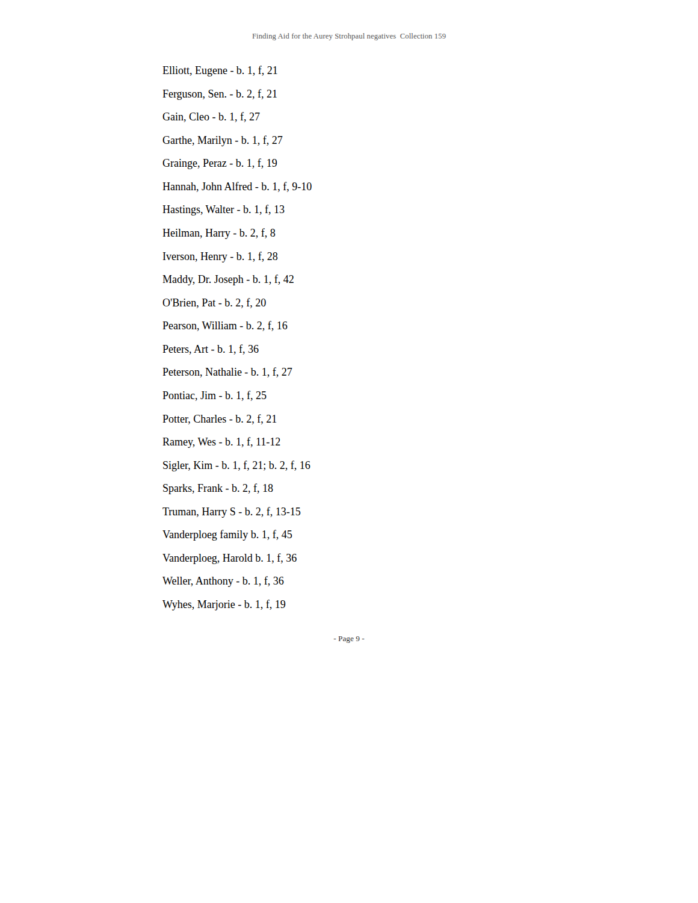Finding Aid for the Aurey Strohpaul negatives Collection 159
Elliott, Eugene - b. 1, f, 21
Ferguson, Sen. - b. 2, f, 21
Gain, Cleo - b. 1, f, 27
Garthe, Marilyn - b. 1, f, 27
Grainge, Peraz - b. 1, f, 19
Hannah, John Alfred - b. 1, f, 9-10
Hastings, Walter - b. 1, f, 13
Heilman, Harry - b. 2, f, 8
Iverson, Henry - b. 1, f, 28
Maddy, Dr. Joseph - b. 1, f, 42
O'Brien, Pat - b. 2, f, 20
Pearson, William - b. 2, f, 16
Peters, Art - b. 1, f, 36
Peterson, Nathalie - b. 1, f, 27
Pontiac, Jim - b. 1, f, 25
Potter, Charles - b. 2, f, 21
Ramey, Wes - b. 1, f, 11-12
Sigler, Kim - b. 1, f, 21; b. 2, f, 16
Sparks, Frank - b. 2, f, 18
Truman, Harry S - b. 2, f, 13-15
Vanderploeg family b. 1, f, 45
Vanderploeg, Harold b. 1, f, 36
Weller, Anthony - b. 1, f, 36
Wyhes, Marjorie - b. 1, f, 19
- Page 9 -